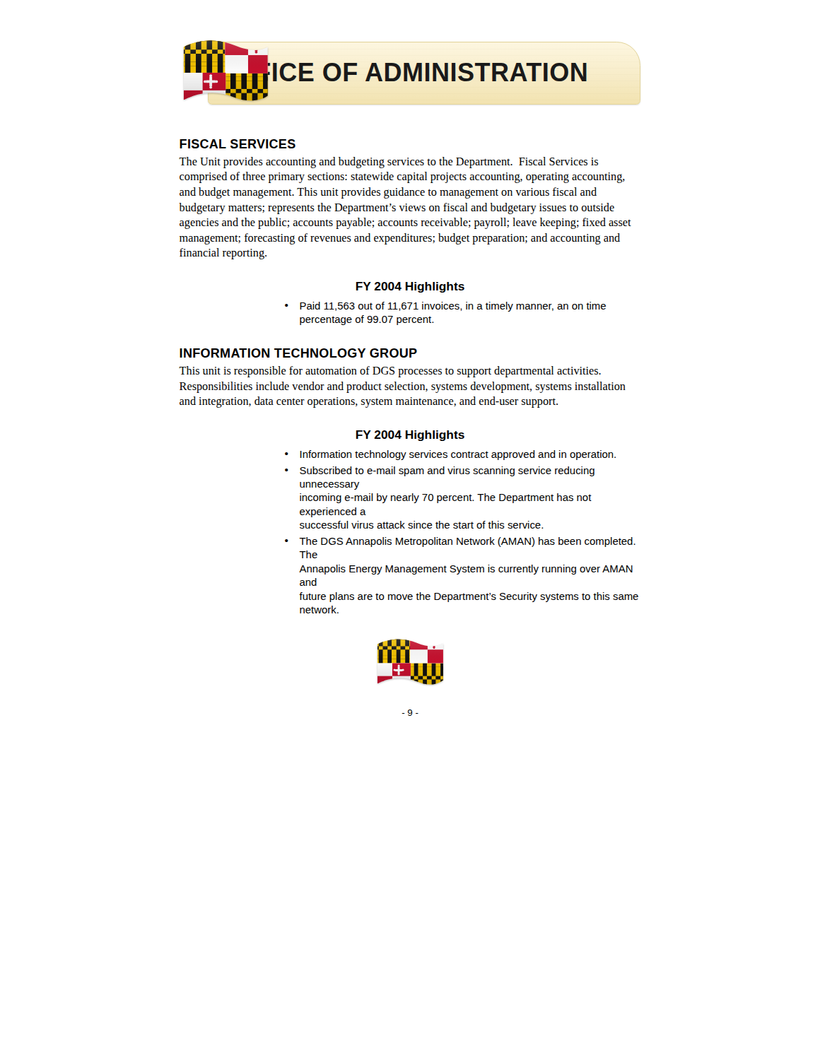OFFICE OF ADMINISTRATION
FISCAL SERVICES
The Unit provides accounting and budgeting services to the Department. Fiscal Services is comprised of three primary sections: statewide capital projects accounting, operating accounting, and budget management. This unit provides guidance to management on various fiscal and budgetary matters; represents the Department’s views on fiscal and budgetary issues to outside agencies and the public; accounts payable; accounts receivable; payroll; leave keeping; fixed asset management; forecasting of revenues and expenditures; budget preparation; and accounting and financial reporting.
FY 2004 Highlights
Paid 11,563 out of 11,671 invoices, in a timely manner, an on time
percentage of 99.07 percent.
INFORMATION TECHNOLOGY GROUP
This unit is responsible for automation of DGS processes to support departmental activities. Responsibilities include vendor and product selection, systems development, systems installation and integration, data center operations, system maintenance, and end-user support.
FY 2004 Highlights
Information technology services contract approved and in operation.
Subscribed to e-mail spam and virus scanning service reducing unnecessary
incoming e-mail by nearly 70 percent. The Department has not experienced a successful virus attack since the start of this service.
The DGS Annapolis Metropolitan Network (AMAN) has been completed. The
Annapolis Energy Management System is currently running over AMAN and future plans are to move the Department’s Security systems to this same network.
- 9 -